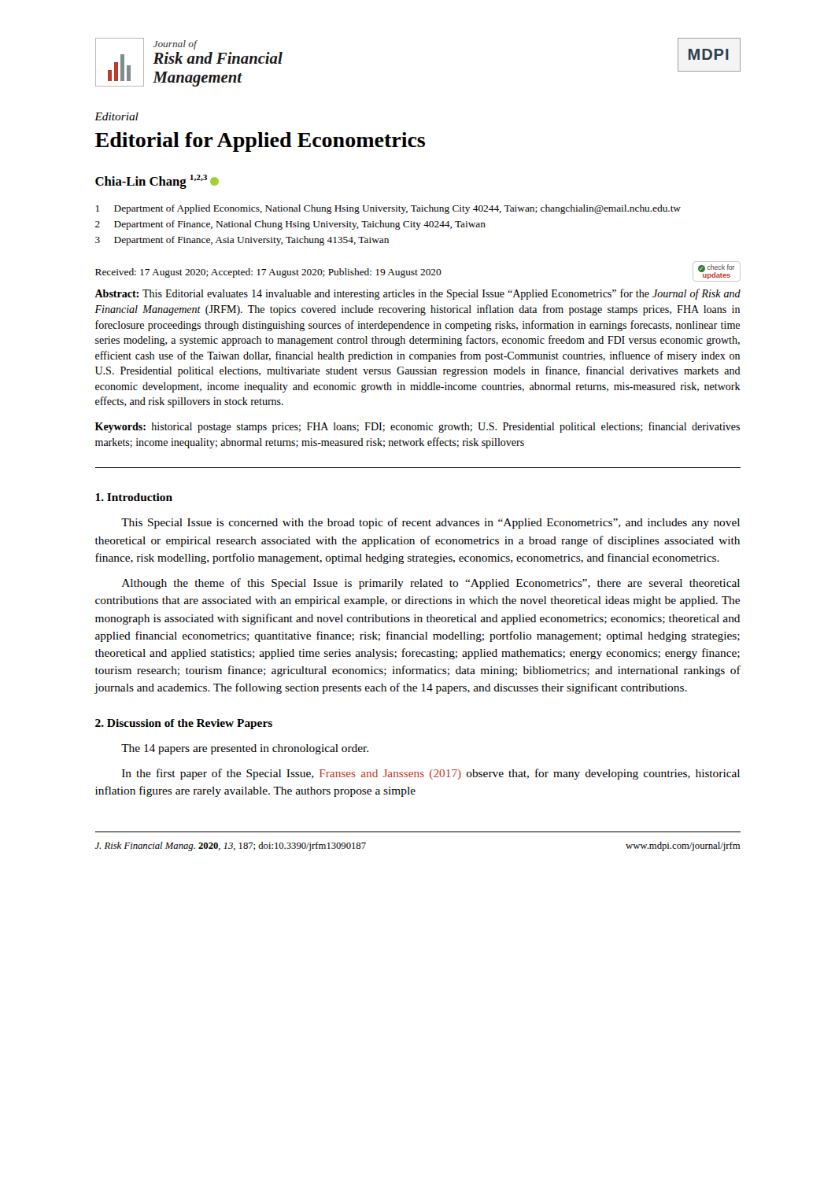Journal of
Risk and Financial
Management
MDPI
Editorial
Editorial for Applied Econometrics
Chia-Lin Chang 1,2,3
1 Department of Applied Economics, National Chung Hsing University, Taichung City 40244, Taiwan; changchialin@email.nchu.edu.tw
2 Department of Finance, National Chung Hsing University, Taichung City 40244, Taiwan
3 Department of Finance, Asia University, Taichung 41354, Taiwan
Received: 17 August 2020; Accepted: 17 August 2020; Published: 19 August 2020 ✓check for
updates
Abstract: This Editorial evaluates 14 invaluable and interesting articles in the Special Issue “Applied Econometrics” for the Journal of Risk and Financial Management (JRFM). The topics covered include recovering historical inflation data from postage stamps prices, FHA loans in foreclosure proceedings through distinguishing sources of interdependence in competing risks, information in earnings forecasts, nonlinear time series modeling, a systemic approach to management control through determining factors, economic freedom and FDI versus economic growth, efficient cash use of the Taiwan dollar, financial health prediction in companies from post-Communist countries, influence of misery index on U.S. Presidential political elections, multivariate student versus Gaussian regression models in finance, financial derivatives markets and economic development, income inequality and economic growth in middle-income countries, abnormal returns, mis-measured risk, network effects, and risk spillovers in stock returns.
Keywords: historical postage stamps prices; FHA loans; FDI; economic growth; U.S. Presidential political elections; financial derivatives markets; income inequality; abnormal returns; mis-measured risk; network effects; risk spillovers
1. Introduction
This Special Issue is concerned with the broad topic of recent advances in “Applied Econometrics”, and includes any novel theoretical or empirical research associated with the application of econometrics in a broad range of disciplines associated with finance, risk modelling, portfolio management, optimal hedging strategies, economics, econometrics, and financial econometrics.
Although the theme of this Special Issue is primarily related to “Applied Econometrics”, there are several theoretical contributions that are associated with an empirical example, or directions in which the novel theoretical ideas might be applied. The monograph is associated with significant and novel contributions in theoretical and applied econometrics; economics; theoretical and applied financial econometrics; quantitative finance; risk; financial modelling; portfolio management; optimal hedging strategies; theoretical and applied statistics; applied time series analysis; forecasting; applied mathematics; energy economics; energy finance; tourism research; tourism finance; agricultural economics; informatics; data mining; bibliometrics; and international rankings of journals and academics. The following section presents each of the 14 papers, and discusses their significant contributions.
2. Discussion of the Review Papers
The 14 papers are presented in chronological order.
In the first paper of the Special Issue, Franses and Janssens (2017) observe that, for many developing countries, historical inflation figures are rarely available. The authors propose a simple
J. Risk Financial Manag. 2020, 13, 187; doi:10.3390/jrfm13090187
www.mdpi.com/journal/jrfm